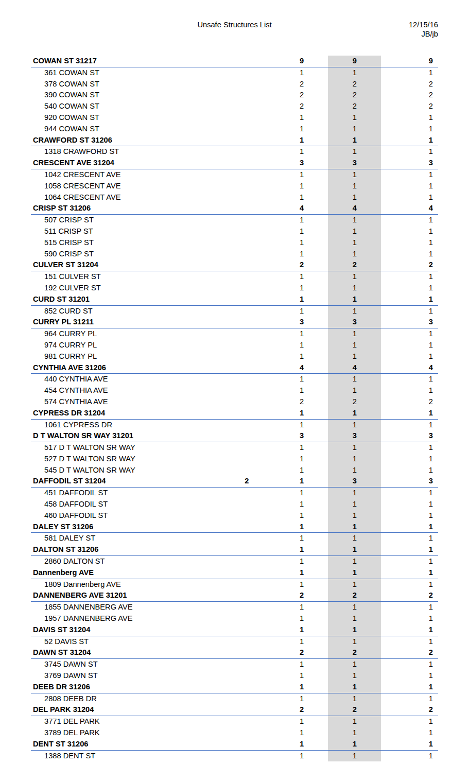Unsafe Structures List
12/15/16
JB/jb
| COWAN ST 31217 | | 9 | 9 | 9 |
| 361 COWAN ST | | 1 | 1 | 1 |
| 378 COWAN ST | | 2 | 2 | 2 |
| 390 COWAN ST | | 2 | 2 | 2 |
| 540 COWAN ST | | 2 | 2 | 2 |
| 920 COWAN ST | | 1 | 1 | 1 |
| 944 COWAN ST | | 1 | 1 | 1 |
| CRAWFORD ST 31206 | | 1 | 1 | 1 |
| 1318 CRAWFORD ST | | 1 | 1 | 1 |
| CRESCENT AVE 31204 | | 3 | 3 | 3 |
| 1042 CRESCENT AVE | | 1 | 1 | 1 |
| 1058 CRESCENT AVE | | 1 | 1 | 1 |
| 1064 CRESCENT AVE | | 1 | 1 | 1 |
| CRISP ST 31206 | | 4 | 4 | 4 |
| 507 CRISP ST | | 1 | 1 | 1 |
| 511 CRISP ST | | 1 | 1 | 1 |
| 515 CRISP ST | | 1 | 1 | 1 |
| 590 CRISP ST | | 1 | 1 | 1 |
| CULVER ST 31204 | | 2 | 2 | 2 |
| 151 CULVER ST | | 1 | 1 | 1 |
| 192 CULVER ST | | 1 | 1 | 1 |
| CURD ST 31201 | | 1 | 1 | 1 |
| 852 CURD ST | | 1 | 1 | 1 |
| CURRY PL 31211 | | 3 | 3 | 3 |
| 964 CURRY PL | | 1 | 1 | 1 |
| 974 CURRY PL | | 1 | 1 | 1 |
| 981 CURRY PL | | 1 | 1 | 1 |
| CYNTHIA AVE 31206 | | 4 | 4 | 4 |
| 440 CYNTHIA AVE | | 1 | 1 | 1 |
| 454 CYNTHIA AVE | | 1 | 1 | 1 |
| 574 CYNTHIA AVE | | 2 | 2 | 2 |
| CYPRESS DR 31204 | | 1 | 1 | 1 |
| 1061 CYPRESS DR | | 1 | 1 | 1 |
| D T WALTON SR WAY 31201 | | 3 | 3 | 3 |
| 517 D T WALTON SR WAY | | 1 | 1 | 1 |
| 527 D T WALTON SR WAY | | 1 | 1 | 1 |
| 545 D T WALTON SR WAY | | 1 | 1 | 1 |
| DAFFODIL ST 31204 | 2 | 1 | 3 | 3 |
| 451 DAFFODIL ST | | 1 | 1 | 1 |
| 458 DAFFODIL ST | | 1 | 1 | 1 |
| 460 DAFFODIL ST | | 1 | 1 | 1 |
| DALEY ST 31206 | | 1 | 1 | 1 |
| 581 DALEY ST | | 1 | 1 | 1 |
| DALTON ST 31206 | | 1 | 1 | 1 |
| 2860 DALTON ST | | 1 | 1 | 1 |
| Dannenberg AVE | | 1 | 1 | 1 |
| 1809 Dannenberg AVE | | 1 | 1 | 1 |
| DANNENBERG AVE 31201 | | 2 | 2 | 2 |
| 1855 DANNENBERG AVE | | 1 | 1 | 1 |
| 1957 DANNENBERG AVE | | 1 | 1 | 1 |
| DAVIS ST 31204 | | 1 | 1 | 1 |
| 52 DAVIS ST | | 1 | 1 | 1 |
| DAWN ST 31204 | | 2 | 2 | 2 |
| 3745 DAWN ST | | 1 | 1 | 1 |
| 3769 DAWN ST | | 1 | 1 | 1 |
| DEEB DR 31206 | | 1 | 1 | 1 |
| 2808 DEEB DR | | 1 | 1 | 1 |
| DEL PARK 31204 | | 2 | 2 | 2 |
| 3771 DEL PARK | | 1 | 1 | 1 |
| 3789 DEL PARK | | 1 | 1 | 1 |
| DENT ST 31206 | | 1 | 1 | 1 |
| 1388 DENT ST | | 1 | 1 | 1 |